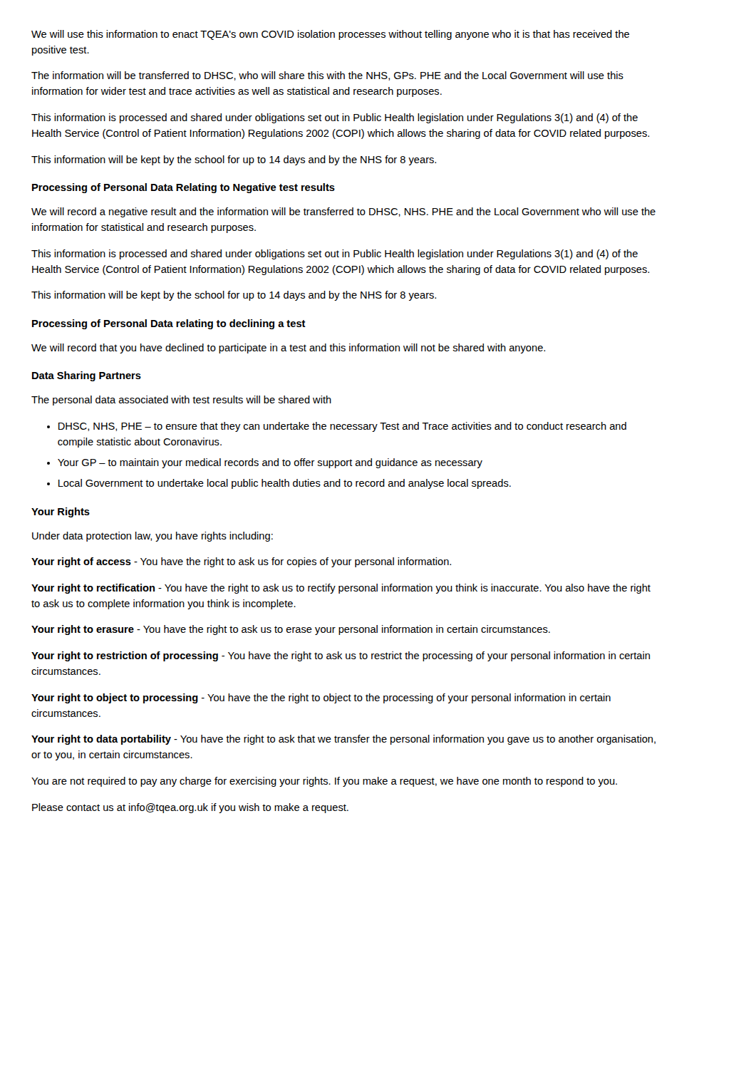We will use this information to enact TQEA's own COVID isolation processes without telling anyone who it is that has received the positive test.
The information will be transferred to DHSC, who will share this with the NHS, GPs. PHE and the Local Government will use this information for wider test and trace activities as well as statistical and research purposes.
This information is processed and shared under obligations set out in Public Health legislation under Regulations 3(1) and (4) of the Health Service (Control of Patient Information) Regulations 2002 (COPI) which allows the sharing of data for COVID related purposes.
This information will be kept by the school for up to 14 days and by the NHS for 8 years.
Processing of Personal Data Relating to Negative test results
We will record a negative result and the information will be transferred to DHSC, NHS. PHE and the Local Government who will use the information for statistical and research purposes.
This information is processed and shared under obligations set out in Public Health legislation under Regulations 3(1) and (4) of the Health Service (Control of Patient Information) Regulations 2002 (COPI) which allows the sharing of data for COVID related purposes.
This information will be kept by the school for up to 14 days and by the NHS for 8 years.
Processing of Personal Data relating to declining a test
We will record that you have declined to participate in a test and this information will not be shared with anyone.
Data Sharing Partners
The personal data associated with test results will be shared with
DHSC, NHS, PHE – to ensure that they can undertake the necessary Test and Trace activities and to conduct research and compile statistic about Coronavirus.
Your GP – to maintain your medical records and to offer support and guidance as necessary
Local Government to undertake local public health duties and to record and analyse local spreads.
Your Rights
Under data protection law, you have rights including:
Your right of access - You have the right to ask us for copies of your personal information.
Your right to rectification - You have the right to ask us to rectify personal information you think is inaccurate. You also have the right to ask us to complete information you think is incomplete.
Your right to erasure - You have the right to ask us to erase your personal information in certain circumstances.
Your right to restriction of processing - You have the right to ask us to restrict the processing of your personal information in certain circumstances.
Your right to object to processing - You have the the right to object to the processing of your personal information in certain circumstances.
Your right to data portability - You have the right to ask that we transfer the personal information you gave us to another organisation, or to you, in certain circumstances.
You are not required to pay any charge for exercising your rights. If you make a request, we have one month to respond to you.
Please contact us at info@tqea.org.uk if you wish to make a request.